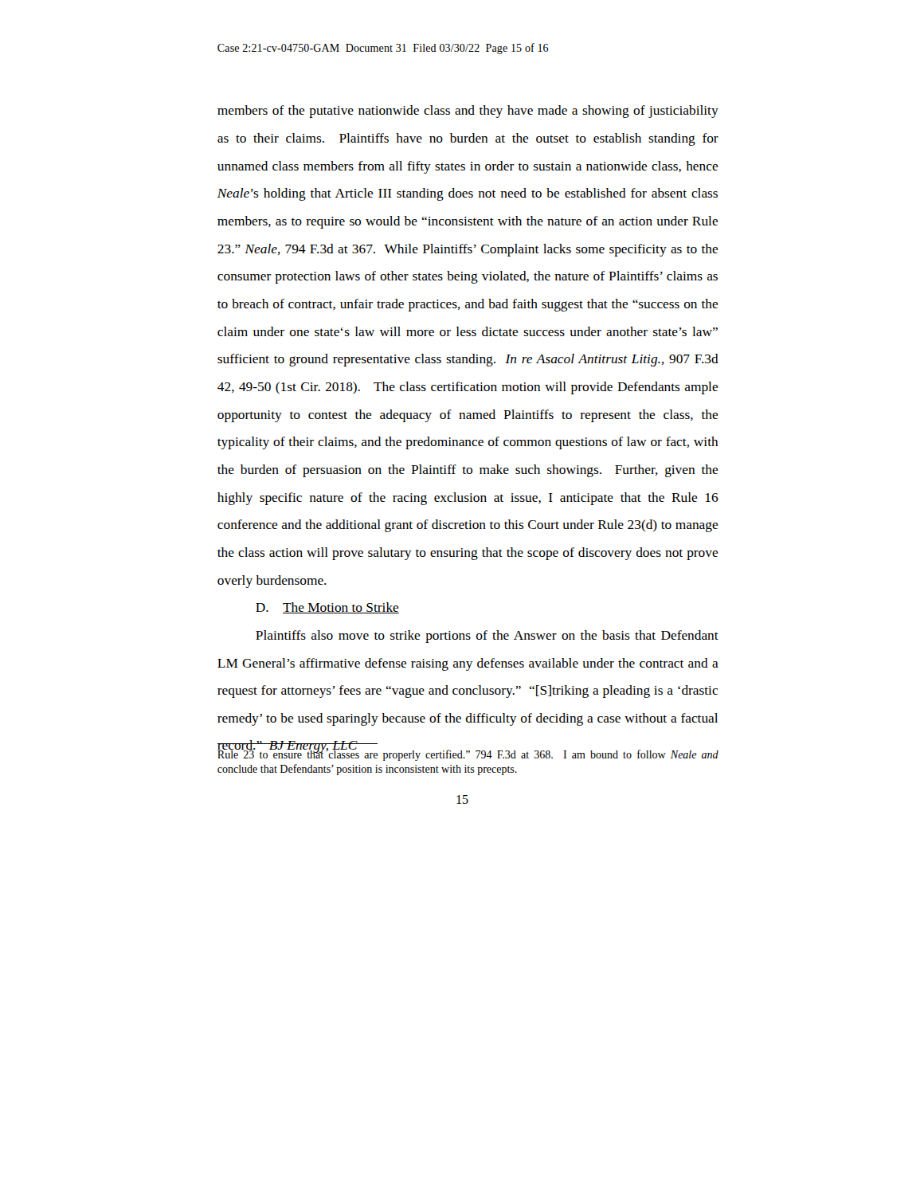Case 2:21-cv-04750-GAM Document 31 Filed 03/30/22 Page 15 of 16
members of the putative nationwide class and they have made a showing of justiciability as to their claims. Plaintiffs have no burden at the outset to establish standing for unnamed class members from all fifty states in order to sustain a nationwide class, hence Neale’s holding that Article III standing does not need to be established for absent class members, as to require so would be “inconsistent with the nature of an action under Rule 23.” Neale, 794 F.3d at 367. While Plaintiffs’ Complaint lacks some specificity as to the consumer protection laws of other states being violated, the nature of Plaintiffs’ claims as to breach of contract, unfair trade practices, and bad faith suggest that the “success on the claim under one state‘s law will more or less dictate success under another state’s law” sufficient to ground representative class standing. In re Asacol Antitrust Litig., 907 F.3d 42, 49-50 (1st Cir. 2018). The class certification motion will provide Defendants ample opportunity to contest the adequacy of named Plaintiffs to represent the class, the typicality of their claims, and the predominance of common questions of law or fact, with the burden of persuasion on the Plaintiff to make such showings. Further, given the highly specific nature of the racing exclusion at issue, I anticipate that the Rule 16 conference and the additional grant of discretion to this Court under Rule 23(d) to manage the class action will prove salutary to ensuring that the scope of discovery does not prove overly burdensome.
D. The Motion to Strike
Plaintiffs also move to strike portions of the Answer on the basis that Defendant LM General’s affirmative defense raising any defenses available under the contract and a request for attorneys’ fees are “vague and conclusory.” “[S]triking a pleading is a ‘drastic remedy’ to be used sparingly because of the difficulty of deciding a case without a factual record.” BJ Energy, LLC
Rule 23 to ensure that classes are properly certified.” 794 F.3d at 368. I am bound to follow Neale and conclude that Defendants’ position is inconsistent with its precepts.
15